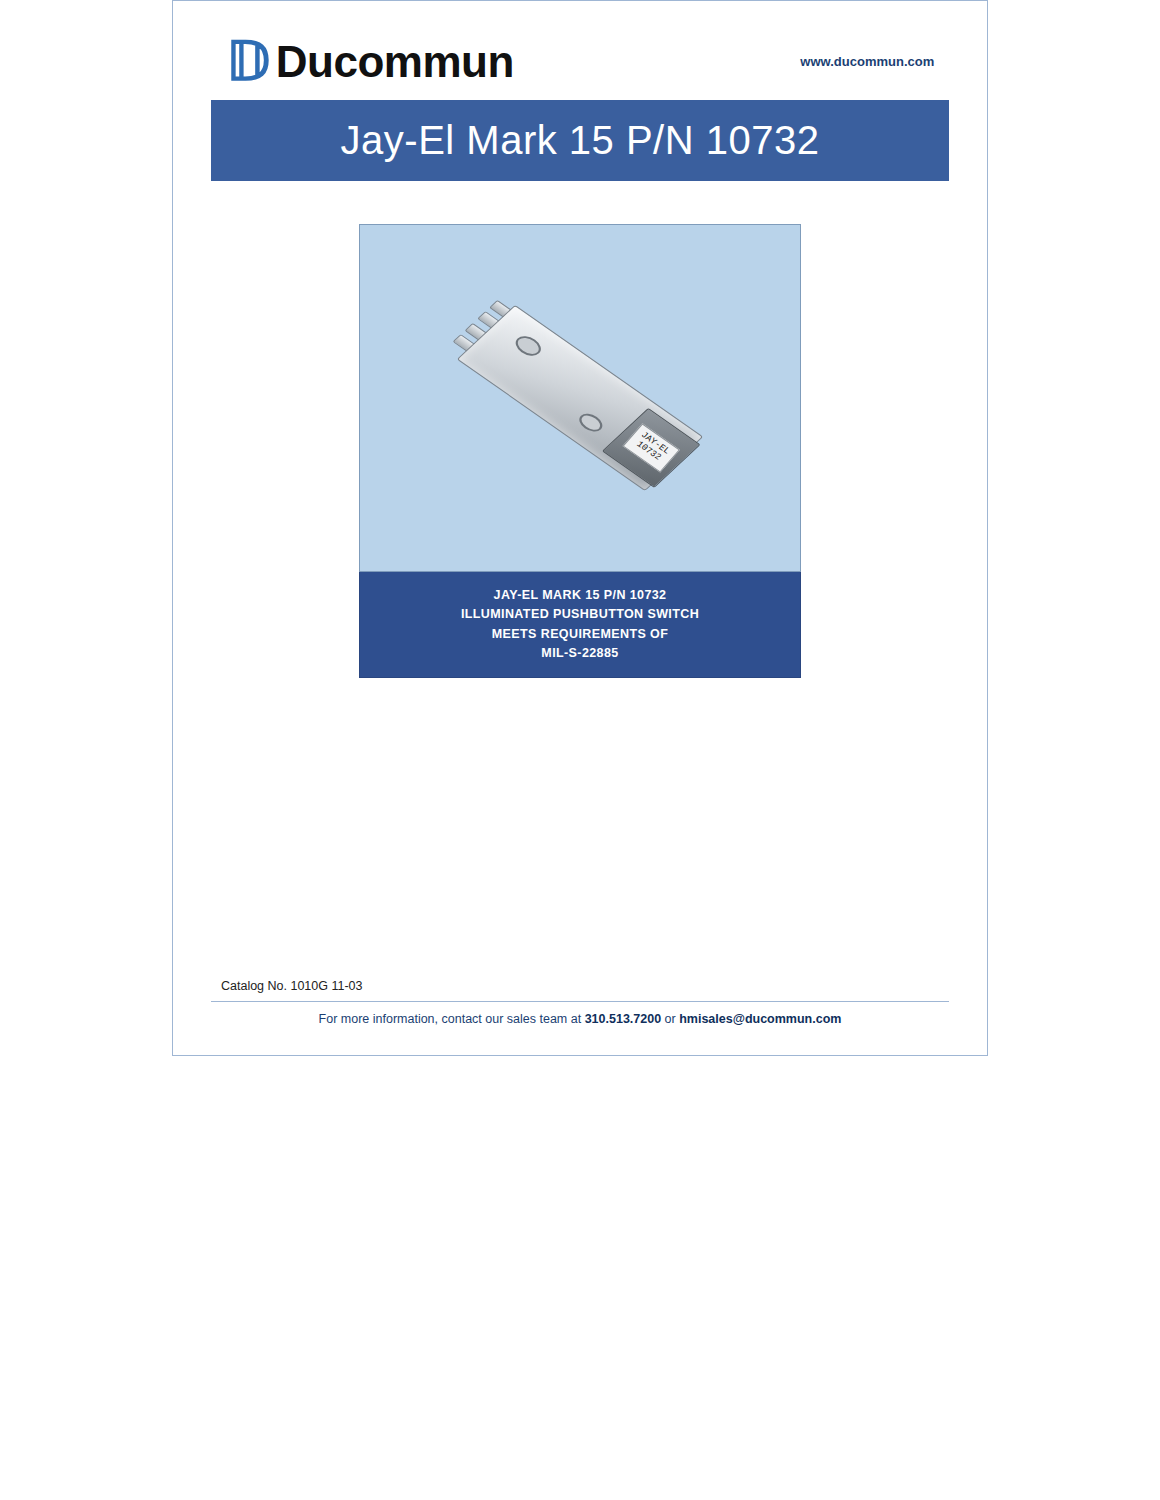𝔻 Ducommun
www.ducommun.com
Jay-El Mark 15 P/N 10732
JAY-EL
10732
JAY-EL MARK 15 P/N 10732
ILLUMINATED PUSHBUTTON SWITCH
MEETS REQUIREMENTS OF
MIL-S-22885
Catalog No. 1010G 11-03
For more information, contact our sales team at 310.513.7200 or hmisales@ducommun.com